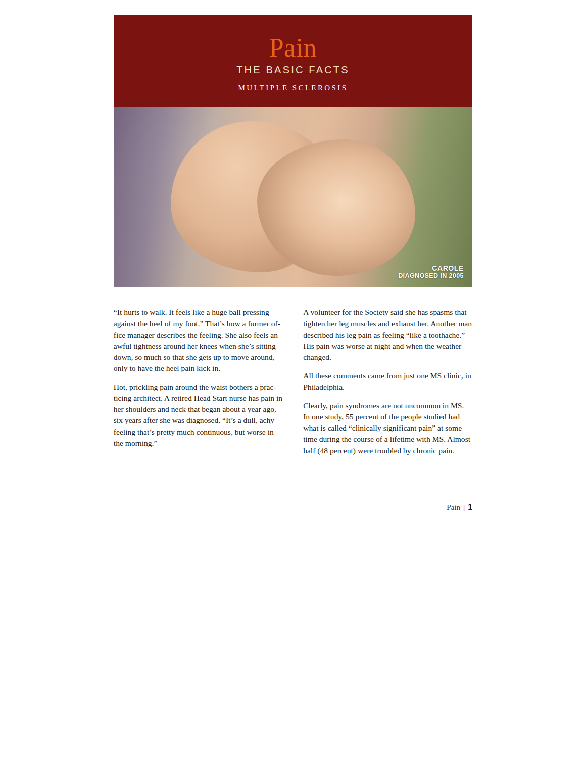Pain
The Basic Facts
Multiple Sclerosis
CAROLE
DIAGNOSED IN 2005
“It hurts to walk. It feels like a huge ball pressing against the heel of my foot.” That’s how a former office manager describes the feeling. She also feels an awful tightness around her knees when she’s sitting down, so much so that she gets up to move around, only to have the heel pain kick in.
Hot, prickling pain around the waist bothers a practicing architect. A retired Head Start nurse has pain in her shoulders and neck that began about a year ago, six years after she was diagnosed. “It’s a dull, achy feeling that’s pretty much continuous, but worse in the morning.”
A volunteer for the Society said she has spasms that tighten her leg muscles and exhaust her. Another man described his leg pain as feeling “like a toothache.” His pain was worse at night and when the weather changed.
All these comments came from just one MS clinic, in Philadelphia.
Clearly, pain syndromes are not uncommon in MS. In one study, 55 percent of the people studied had what is called “clinically significant pain” at some time during the course of a lifetime with MS. Almost half (48 percent) were troubled by chronic pain.
Pain|1